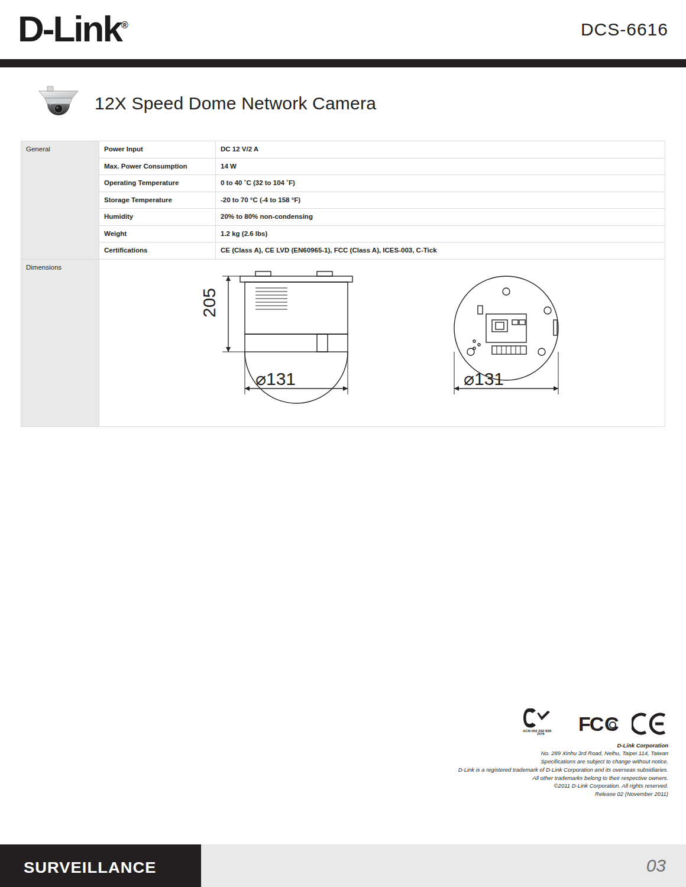D-Link®
DCS-6616
12X Speed Dome Network Camera
| General | Power Input | DC 12 V/2 A |
| Max. Power Consumption | 14 W |
| Operating Temperature | 0 to 40 ˚C (32 to 104 ˚F) |
| Storage Temperature | -20 to 70 °C (-4 to 158 °F) |
| Humidity | 20% to 80% non-condensing |
| Weight | 1.2 kg (2.6 lbs) |
| Certifications | CE (Class A), CE LVD (EN60965-1), FCC (Class A), ICES-003, C-Tick |
| Dimensions | 205 ⌀131 ⌀131 |
ACN 052 202 838 Z576 FC C
D-Link Corporation
No. 289 Xinhu 3rd Road, Neihu, Taipei 114, Taiwan
Specifications are subject to change without notice.
D-Link is a registered trademark of D-Link Corporation and its overseas subsidiaries.
All other trademarks belong to their respective owners.
©2011 D-Link Corporation. All rights reserved.
Release 02 (November 2011)
SURVEILLANCE
03